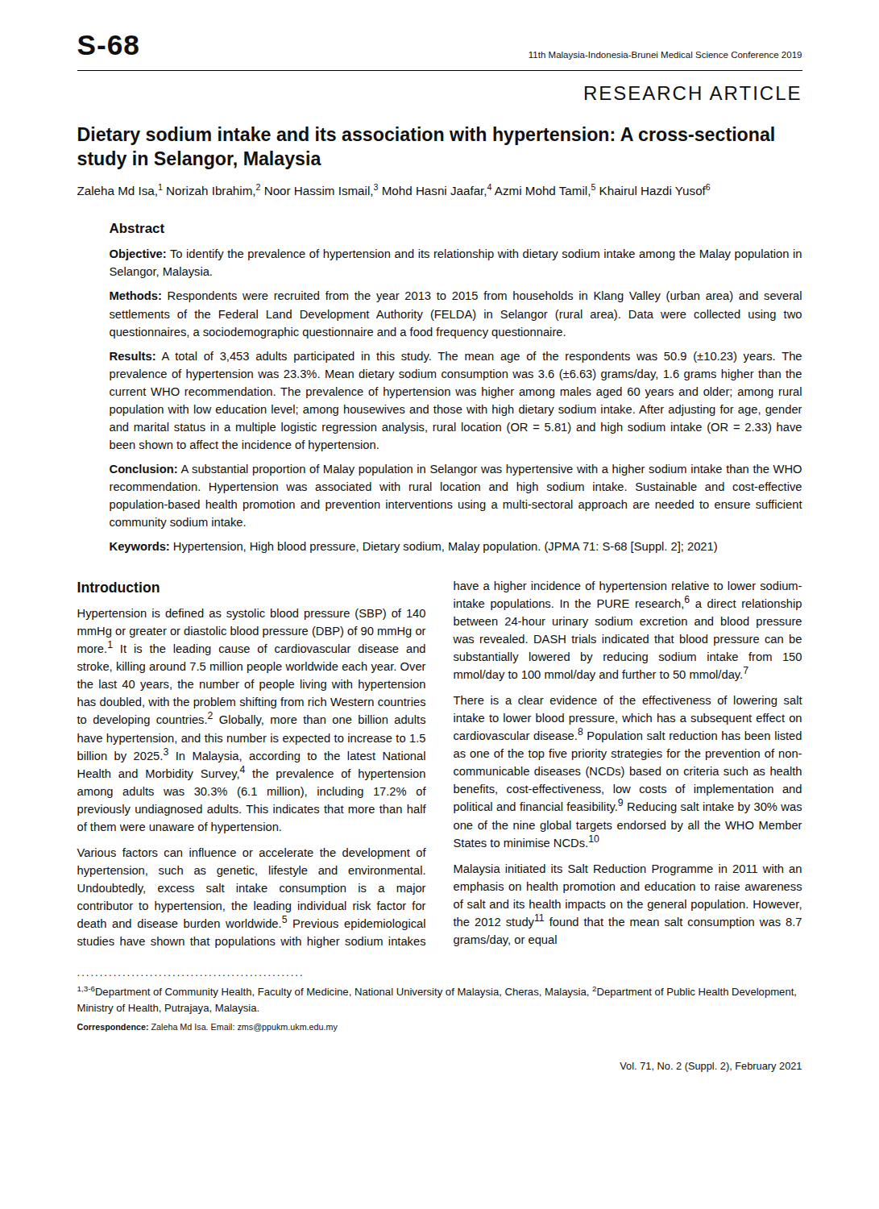S-68
11th Malaysia-Indonesia-Brunei Medical Science Conference 2019
Research Article
Dietary sodium intake and its association with hypertension: A cross-sectional study in Selangor, Malaysia
Zaleha Md Isa,1 Norizah Ibrahim,2 Noor Hassim Ismail,3 Mohd Hasni Jaafar,4 Azmi Mohd Tamil,5 Khairul Hazdi Yusof6
Abstract
Objective: To identify the prevalence of hypertension and its relationship with dietary sodium intake among the Malay population in Selangor, Malaysia.
Methods: Respondents were recruited from the year 2013 to 2015 from households in Klang Valley (urban area) and several settlements of the Federal Land Development Authority (FELDA) in Selangor (rural area). Data were collected using two questionnaires, a sociodemographic questionnaire and a food frequency questionnaire.
Results: A total of 3,453 adults participated in this study. The mean age of the respondents was 50.9 (±10.23) years. The prevalence of hypertension was 23.3%. Mean dietary sodium consumption was 3.6 (±6.63) grams/day, 1.6 grams higher than the current WHO recommendation. The prevalence of hypertension was higher among males aged 60 years and older; among rural population with low education level; among housewives and those with high dietary sodium intake. After adjusting for age, gender and marital status in a multiple logistic regression analysis, rural location (OR = 5.81) and high sodium intake (OR = 2.33) have been shown to affect the incidence of hypertension.
Conclusion: A substantial proportion of Malay population in Selangor was hypertensive with a higher sodium intake than the WHO recommendation. Hypertension was associated with rural location and high sodium intake. Sustainable and cost-effective population-based health promotion and prevention interventions using a multi-sectoral approach are needed to ensure sufficient community sodium intake.
Keywords: Hypertension, High blood pressure, Dietary sodium, Malay population. (JPMA 71: S-68 [Suppl. 2]; 2021)
Introduction
Hypertension is defined as systolic blood pressure (SBP) of 140 mmHg or greater or diastolic blood pressure (DBP) of 90 mmHg or more.1 It is the leading cause of cardiovascular disease and stroke, killing around 7.5 million people worldwide each year. Over the last 40 years, the number of people living with hypertension has doubled, with the problem shifting from rich Western countries to developing countries.2 Globally, more than one billion adults have hypertension, and this number is expected to increase to 1.5 billion by 2025.3 In Malaysia, according to the latest National Health and Morbidity Survey,4 the prevalence of hypertension among adults was 30.3% (6.1 million), including 17.2% of previously undiagnosed adults. This indicates that more than half of them were unaware of hypertension.
Various factors can influence or accelerate the development of hypertension, such as genetic, lifestyle and environmental. Undoubtedly, excess salt intake consumption is a major contributor to hypertension, the leading individual risk factor for death and disease burden worldwide.5 Previous epidemiological studies have shown that populations with higher sodium intakes have a higher incidence of hypertension relative to lower sodium-intake populations. In the PURE research,6 a direct relationship between 24-hour urinary sodium excretion and blood pressure was revealed. DASH trials indicated that blood pressure can be substantially lowered by reducing sodium intake from 150 mmol/day to 100 mmol/day and further to 50 mmol/day.7
There is a clear evidence of the effectiveness of lowering salt intake to lower blood pressure, which has a subsequent effect on cardiovascular disease.8 Population salt reduction has been listed as one of the top five priority strategies for the prevention of non-communicable diseases (NCDs) based on criteria such as health benefits, cost-effectiveness, low costs of implementation and political and financial feasibility.9 Reducing salt intake by 30% was one of the nine global targets endorsed by all the WHO Member States to minimise NCDs.10
Malaysia initiated its Salt Reduction Programme in 2011 with an emphasis on health promotion and education to raise awareness of salt and its health impacts on the general population. However, the 2012 study11 found that the mean salt consumption was 8.7 grams/day, or equal
..................................................
1,3-6Department of Community Health, Faculty of Medicine, National University of Malaysia, Cheras, Malaysia, 2Department of Public Health Development, Ministry of Health, Putrajaya, Malaysia.
Correspondence: Zaleha Md Isa. Email: zms@ppukm.ukm.edu.my
Vol. 71, No. 2 (Suppl. 2), February 2021